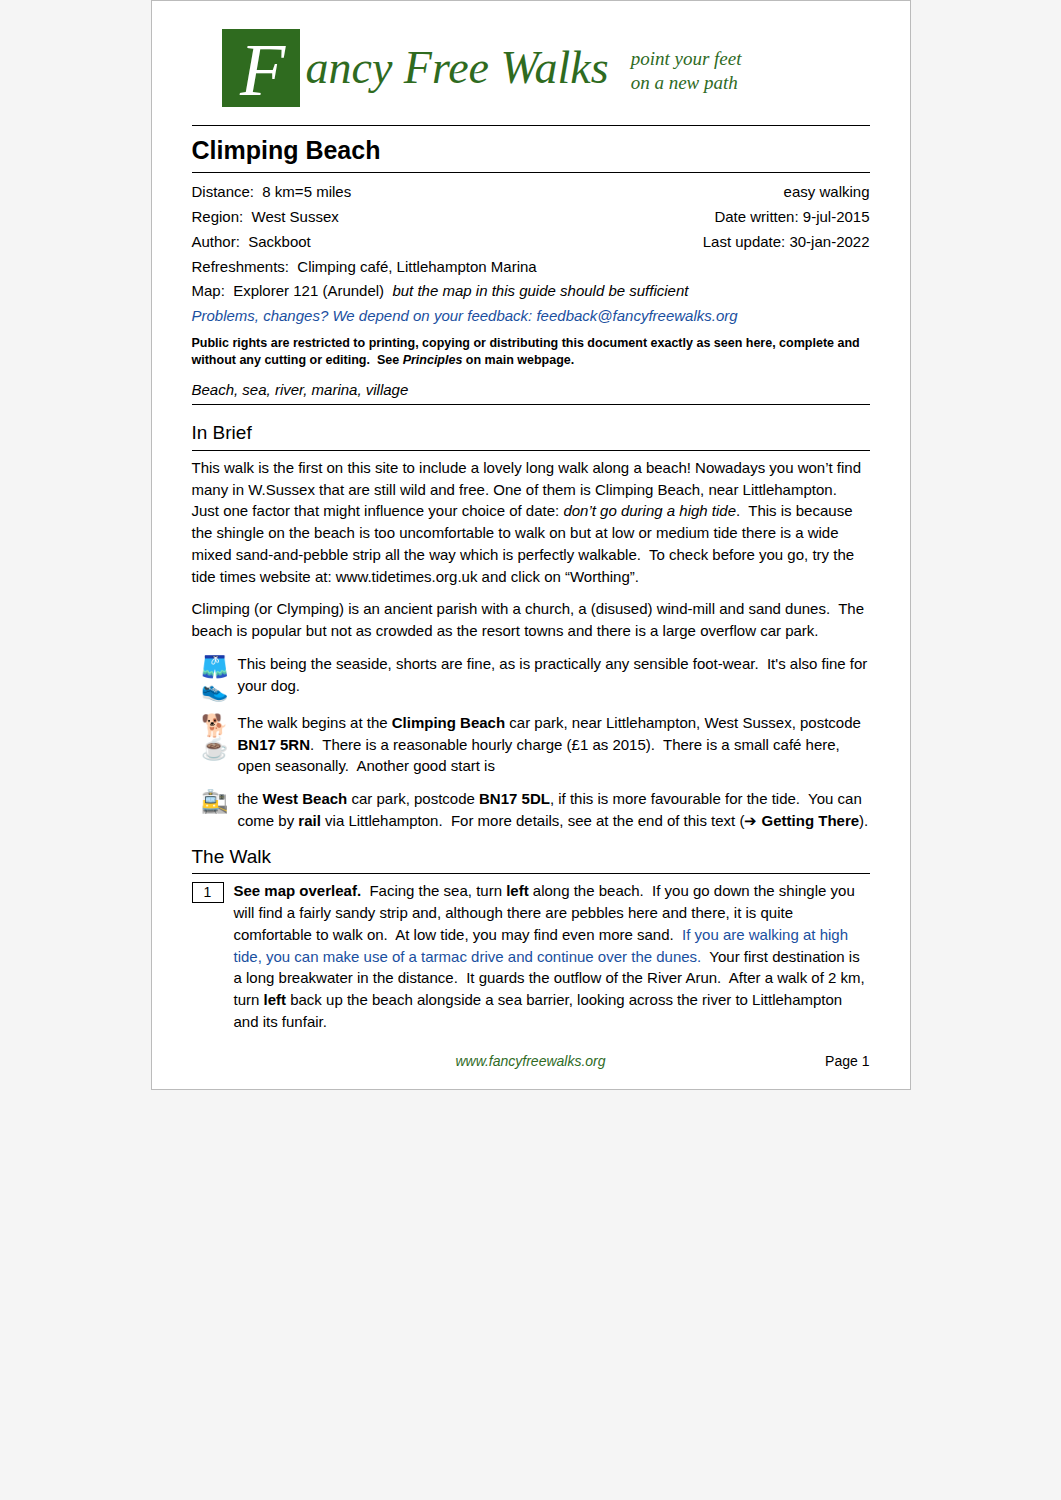F
ancy Free Walks
point your feet
on a new path
Climping Beach
Distance: 8 km=5 miles
easy walking
Region: West Sussex
Date written: 9-jul-2015
Author: Sackboot
Last update: 30-jan-2022
Refreshments: Climping café, Littlehampton Marina
Map: Explorer 121 (Arundel) but the map in this guide should be sufficient
Problems, changes? We depend on your feedback: feedback@fancyfreewalks.org
Public rights are restricted to printing, copying or distributing this document exactly as seen here, complete and without any cutting or editing. See Principles on main webpage.
Beach, sea, river, marina, village
In Brief
This walk is the first on this site to include a lovely long walk along a beach! Nowadays you won’t find many in W.Sussex that are still wild and free. One of them is Climping Beach, near Littlehampton. Just one factor that might influence your choice of date: don’t go during a high tide. This is because the shingle on the beach is too uncomfortable to walk on but at low or medium tide there is a wide mixed sand-and-pebble strip all the way which is perfectly walkable. To check before you go, try the tide times website at: www.tidetimes.org.uk and click on “Worthing”.
Climping (or Clymping) is an ancient parish with a church, a (disused) wind-mill and sand dunes. The beach is popular but not as crowded as the resort towns and there is a large overflow car park.
🩳 👟
This being the seaside, shorts are fine, as is practically any sensible foot-wear. It's also fine for your dog.
🐕 ☕
The walk begins at the Climping Beach car park, near Littlehampton, West Sussex, postcode BN17 5RN. There is a reasonable hourly charge (£1 as 2015). There is a small café here, open seasonally. Another good start is
🚉
the West Beach car park, postcode BN17 5DL, if this is more favourable for the tide. You can come by rail via Littlehampton. For more details, see at the end of this text (➔ Getting There).
The Walk
1
See map overleaf. Facing the sea, turn left along the beach. If you go down the shingle you will find a fairly sandy strip and, although there are pebbles here and there, it is quite comfortable to walk on. At low tide, you may find even more sand. If you are walking at high tide, you can make use of a tarmac drive and continue over the dunes. Your first destination is a long breakwater in the distance. It guards the outflow of the River Arun. After a walk of 2 km, turn left back up the beach alongside a sea barrier, looking across the river to Littlehampton and its funfair.
Page 1
www.fancyfreewalks.org
Page 1